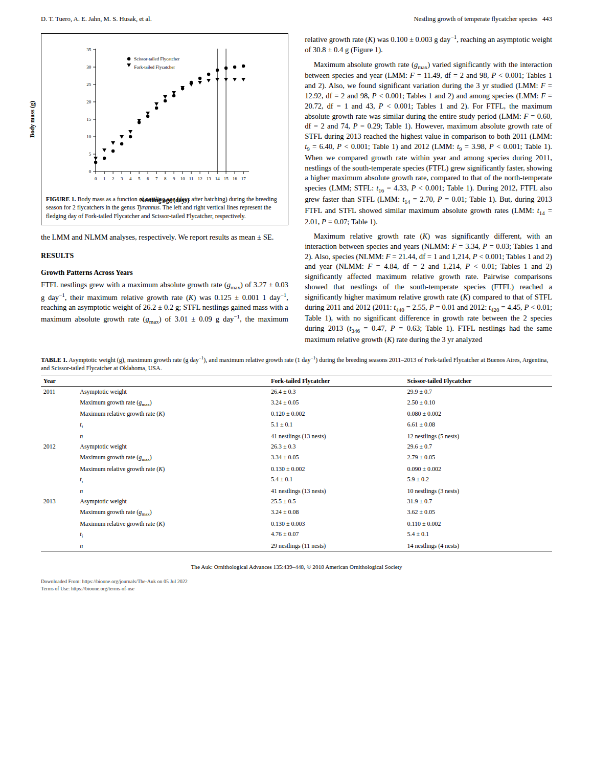D. T. Tuero, A. E. Jahn, M. S. Husak, et al.
Nestling growth of temperate flycatcher species 443
Body mass (g)
0 5 10 15 20 25 30 35 0 1 2 3 4 5 6 7 8 9 10 11 12 13 14 15 16 17 Scissor-tailed Flycatcher Fork-tailed Flycatcher
Nestling age (days)
FIGURE 1. Body mass as a function of nestling age (days after hatching) during the breeding season for 2 flycatchers in the genus Tyrannus. The left and right vertical lines represent the fledging day of Fork-tailed Flycatcher and Scissor-tailed Flycatcher, respectively.
the LMM and NLMM analyses, respectively. We report results as mean ± SE.
RESULTS
Growth Patterns Across Years
FTFL nestlings grew with a maximum absolute growth rate (gmax) of 3.27 ± 0.03 g day−1, their maximum relative growth rate (K) was 0.125 ± 0.001 1 day−1, reaching an asymptotic weight of 26.2 ± 0.2 g; STFL nestlings gained mass with a maximum absolute growth rate (gmax) of 3.01 ± 0.09 g day−1, the maximum relative growth rate (K) was 0.100 ± 0.003 g day−1, reaching an asymptotic weight of 30.8 ± 0.4 g (Figure 1).
Maximum absolute growth rate (gmax) varied significantly with the interaction between species and year (LMM: F = 11.49, df = 2 and 98, P < 0.001; Tables 1 and 2). Also, we found significant variation during the 3 yr studied (LMM: F = 12.92, df = 2 and 98, P < 0.001; Tables 1 and 2) and among species (LMM: F = 20.72, df = 1 and 43, P < 0.001; Tables 1 and 2). For FTFL, the maximum absolute growth rate was similar during the entire study period (LMM: F = 0.60, df = 2 and 74, P = 0.29; Table 1). However, maximum absolute growth rate of STFL during 2013 reached the highest value in comparison to both 2011 (LMM: t9 = 6.40, P < 0.001; Table 1) and 2012 (LMM: t9 = 3.98, P < 0.001; Table 1). When we compared growth rate within year and among species during 2011, nestlings of the south-temperate species (FTFL) grew significantly faster, showing a higher maximum absolute growth rate, compared to that of the north-temperate species (LMM; STFL: t16 = 4.33, P < 0.001; Table 1). During 2012, FTFL also grew faster than STFL (LMM: t14 = 2.70, P = 0.01; Table 1). But, during 2013 FTFL and STFL showed similar maximum absolute growth rates (LMM: t14 = 2.01, P = 0.07; Table 1).
Maximum relative growth rate (K) was significantly different, with an interaction between species and years (NLMM: F = 3.34, P = 0.03; Tables 1 and 2). Also, species (NLMM: F = 21.44, df = 1 and 1,214, P < 0.001; Tables 1 and 2) and year (NLMM: F = 4.84, df = 2 and 1,214, P < 0.01; Tables 1 and 2) significantly affected maximum relative growth rate. Pairwise comparisons showed that nestlings of the south-temperate species (FTFL) reached a significantly higher maximum relative growth rate (K) compared to that of STFL during 2011 and 2012 (2011: t440 = 2.55, P = 0.01 and 2012: t420 = 4.45, P < 0.01; Table 1), with no significant difference in growth rate between the 2 species during 2013 (t346 = 0.47, P = 0.63; Table 1). FTFL nestlings had the same maximum relative growth (K) rate during the 3 yr analyzed
TABLE 1. Asymptotic weight (g), maximum growth rate (g day −1 ), and maximum relative growth rate (1 day −1 ) during the breeding seasons 2011–2013 of Fork-tailed Flycatcher at Buenos Aires, Argentina, and Scissor-tailed Flycatcher at Oklahoma, USA.
| Year | | Fork-tailed Flycatcher | Scissor-tailed Flycatcher |
| --- | --- | --- | --- |
| 2011 | Asymptotic weight | 26.4 ± 0.3 | 29.9 ± 0.7 |
| | Maximum growth rate ( g max ) | 3.24 ± 0.05 | 2.50 ± 0.10 |
| | Maximum relative growth rate ( K ) | 0.120 ± 0.002 | 0.080 ± 0.002 |
| | t i | 5.1 ± 0.1 | 6.61 ± 0.08 |
| | n | 41 nestlings (13 nests) | 12 nestlings (5 nests) |
| 2012 | Asymptotic weight | 26.3 ± 0.3 | 29.6 ± 0.7 |
| | Maximum growth rate ( g max ) | 3.34 ± 0.05 | 2.79 ± 0.05 |
| | Maximum relative growth rate ( K ) | 0.130 ± 0.002 | 0.090 ± 0.002 |
| | t i | 5.4 ± 0.1 | 5.9 ± 0.2 |
| | n | 41 nestlings (13 nests) | 10 nestlings (3 nests) |
| 2013 | Asymptotic weight | 25.5 ± 0.5 | 31.9 ± 0.7 |
| | Maximum growth rate ( g max ) | 3.24 ± 0.08 | 3.62 ± 0.05 |
| | Maximum relative growth rate ( K ) | 0.130 ± 0.003 | 0.110 ± 0.002 |
| | t i | 4.76 ± 0.07 | 5.4 ± 0.1 |
| | n | 29 nestlings (11 nests) | 14 nestlings (4 nests) |
The Auk: Ornithological Advances 135:439–448, © 2018 American Ornithological Society
Downloaded From: https://bioone.org/journals/The-Auk on 05 Jul 2022
Terms of Use: https://bioone.org/terms-of-use